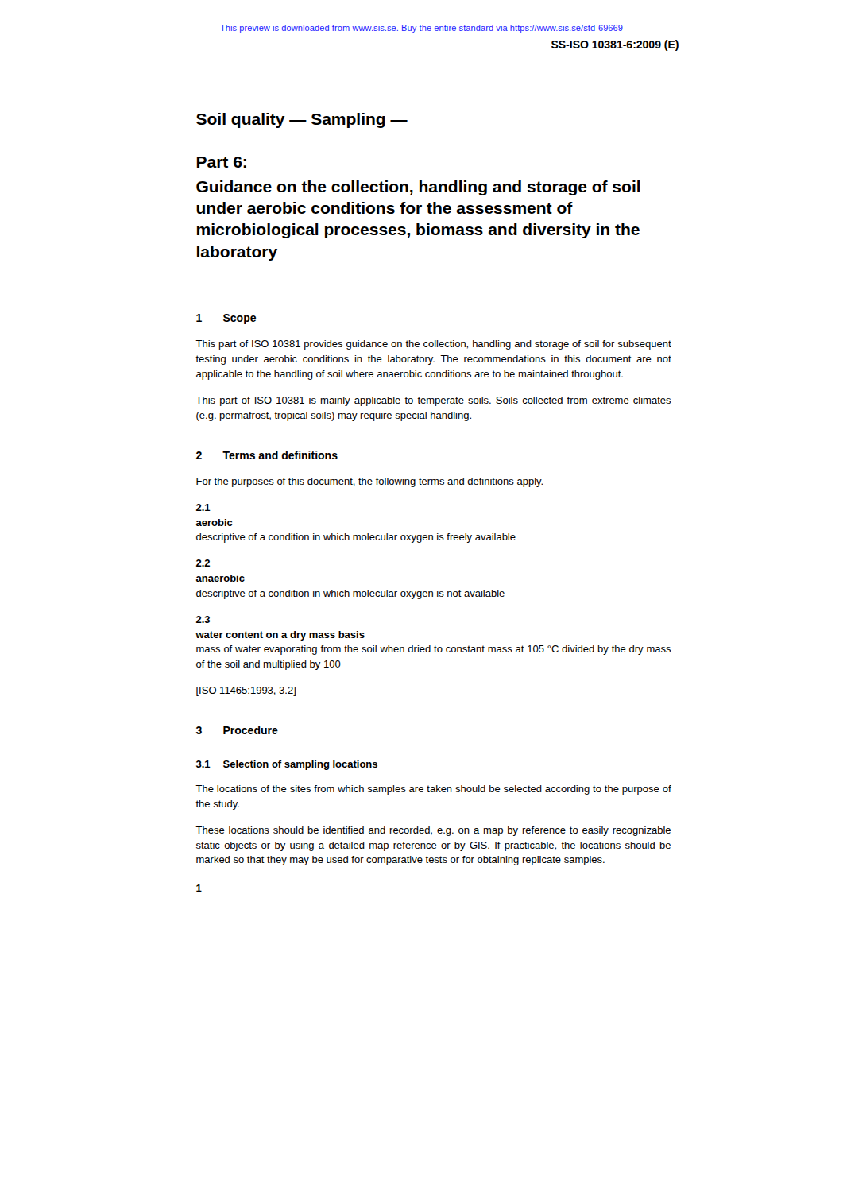This preview is downloaded from www.sis.se. Buy the entire standard via https://www.sis.se/std-69669
SS-ISO 10381-6:2009 (E)
Soil quality — Sampling —
Part 6:
Guidance on the collection, handling and storage of soil under aerobic conditions for the assessment of microbiological processes, biomass and diversity in the laboratory
1 Scope
This part of ISO 10381 provides guidance on the collection, handling and storage of soil for subsequent testing under aerobic conditions in the laboratory. The recommendations in this document are not applicable to the handling of soil where anaerobic conditions are to be maintained throughout.
This part of ISO 10381 is mainly applicable to temperate soils. Soils collected from extreme climates (e.g. permafrost, tropical soils) may require special handling.
2 Terms and definitions
For the purposes of this document, the following terms and definitions apply.
2.1
aerobic
descriptive of a condition in which molecular oxygen is freely available
2.2
anaerobic
descriptive of a condition in which molecular oxygen is not available
2.3
water content on a dry mass basis
mass of water evaporating from the soil when dried to constant mass at 105 °C divided by the dry mass of the soil and multiplied by 100
[ISO 11465:1993, 3.2]
3 Procedure
3.1 Selection of sampling locations
The locations of the sites from which samples are taken should be selected according to the purpose of the study.
These locations should be identified and recorded, e.g. on a map by reference to easily recognizable static objects or by using a detailed map reference or by GIS. If practicable, the locations should be marked so that they may be used for comparative tests or for obtaining replicate samples.
1